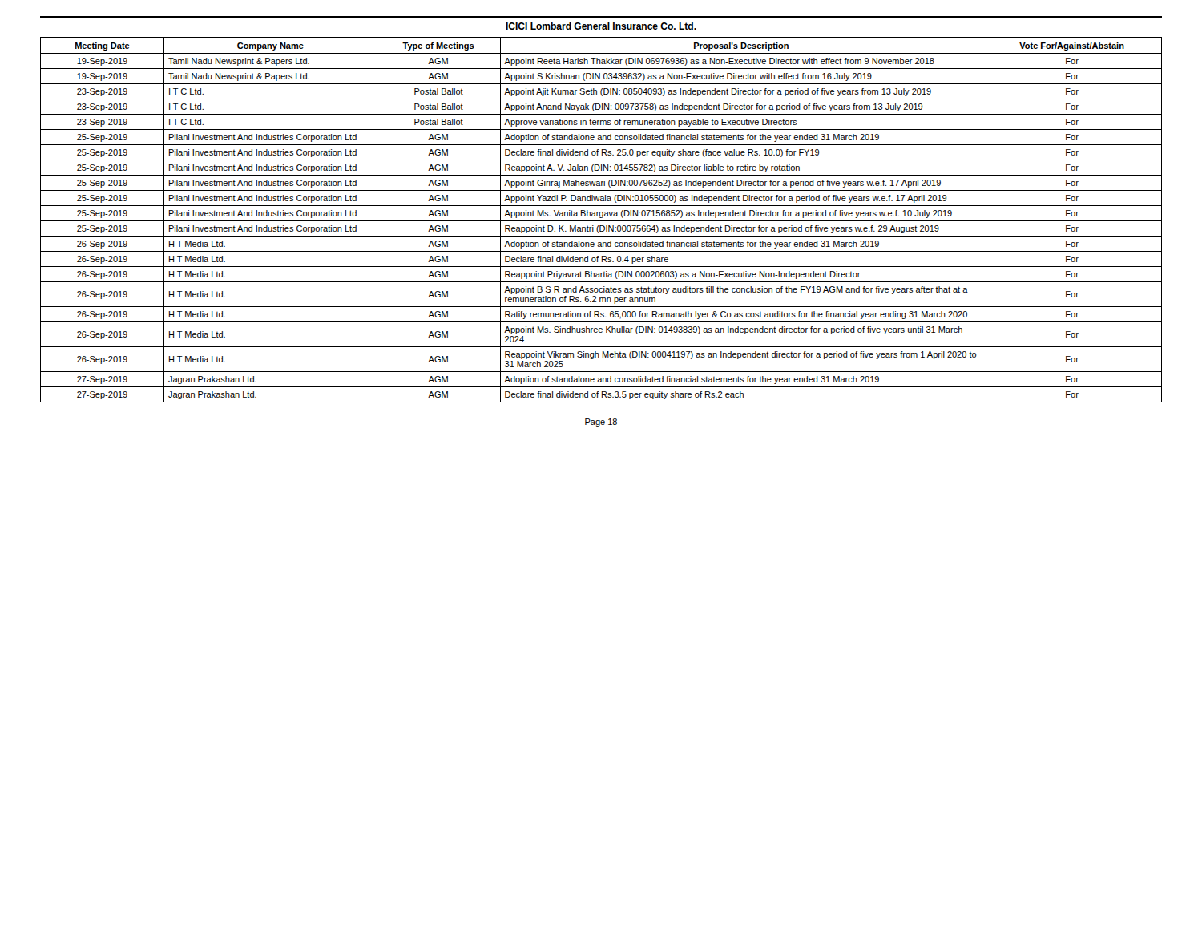ICICI Lombard General Insurance Co. Ltd.
| Meeting Date | Company Name | Type of Meetings | Proposal's Description | Vote For/Against/Abstain |
| --- | --- | --- | --- | --- |
| 19-Sep-2019 | Tamil Nadu Newsprint & Papers Ltd. | AGM | Appoint Reeta Harish Thakkar (DIN 06976936) as a Non-Executive Director with effect from 9 November 2018 | For |
| 19-Sep-2019 | Tamil Nadu Newsprint & Papers Ltd. | AGM | Appoint S Krishnan (DIN 03439632) as a Non-Executive Director with effect from 16 July 2019 | For |
| 23-Sep-2019 | I T C Ltd. | Postal Ballot | Appoint Ajit Kumar Seth (DIN: 08504093) as Independent Director for a period of five years from 13 July 2019 | For |
| 23-Sep-2019 | I T C Ltd. | Postal Ballot | Appoint Anand Nayak (DIN: 00973758) as Independent Director for a period of five years from 13 July 2019 | For |
| 23-Sep-2019 | I T C Ltd. | Postal Ballot | Approve variations in terms of remuneration payable to Executive Directors | For |
| 25-Sep-2019 | Pilani Investment And Industries Corporation Ltd | AGM | Adoption of standalone and consolidated financial statements for the year ended 31 March 2019 | For |
| 25-Sep-2019 | Pilani Investment And Industries Corporation Ltd | AGM | Declare final dividend of Rs. 25.0 per equity share (face value Rs. 10.0) for FY19 | For |
| 25-Sep-2019 | Pilani Investment And Industries Corporation Ltd | AGM | Reappoint A. V. Jalan (DIN: 01455782) as Director liable to retire by rotation | For |
| 25-Sep-2019 | Pilani Investment And Industries Corporation Ltd | AGM | Appoint Giriraj Maheswari (DIN:00796252) as Independent Director for a period of five years w.e.f. 17 April 2019 | For |
| 25-Sep-2019 | Pilani Investment And Industries Corporation Ltd | AGM | Appoint Yazdi P. Dandiwala (DIN:01055000) as Independent Director for a period of five years w.e.f. 17 April 2019 | For |
| 25-Sep-2019 | Pilani Investment And Industries Corporation Ltd | AGM | Appoint Ms. Vanita Bhargava (DIN:07156852) as Independent Director for a period of five years w.e.f. 10 July 2019 | For |
| 25-Sep-2019 | Pilani Investment And Industries Corporation Ltd | AGM | Reappoint D. K. Mantri (DIN:00075664) as Independent Director for a period of five years w.e.f. 29 August 2019 | For |
| 26-Sep-2019 | H T Media Ltd. | AGM | Adoption of standalone and consolidated financial statements for the year ended 31 March 2019 | For |
| 26-Sep-2019 | H T Media Ltd. | AGM | Declare final dividend of Rs. 0.4 per share | For |
| 26-Sep-2019 | H T Media Ltd. | AGM | Reappoint Priyavrat Bhartia (DIN 00020603) as a Non-Executive Non-Independent Director | For |
| 26-Sep-2019 | H T Media Ltd. | AGM | Appoint B S R and Associates as statutory auditors till the conclusion of the FY19 AGM and for five years after that at a remuneration of Rs. 6.2 mn per annum | For |
| 26-Sep-2019 | H T Media Ltd. | AGM | Ratify remuneration of Rs. 65,000 for Ramanath Iyer & Co as cost auditors for the financial year ending 31 March 2020 | For |
| 26-Sep-2019 | H T Media Ltd. | AGM | Appoint Ms. Sindhushree Khullar (DIN: 01493839) as an Independent director for a period of five years until 31 March 2024 | For |
| 26-Sep-2019 | H T Media Ltd. | AGM | Reappoint Vikram Singh Mehta (DIN: 00041197) as an Independent director for a period of five years from 1 April 2020 to 31 March 2025 | For |
| 27-Sep-2019 | Jagran Prakashan Ltd. | AGM | Adoption of standalone and consolidated financial statements for the year ended 31 March 2019 | For |
| 27-Sep-2019 | Jagran Prakashan Ltd. | AGM | Declare final dividend of Rs.3.5 per equity share of Rs.2 each | For |
Page 18